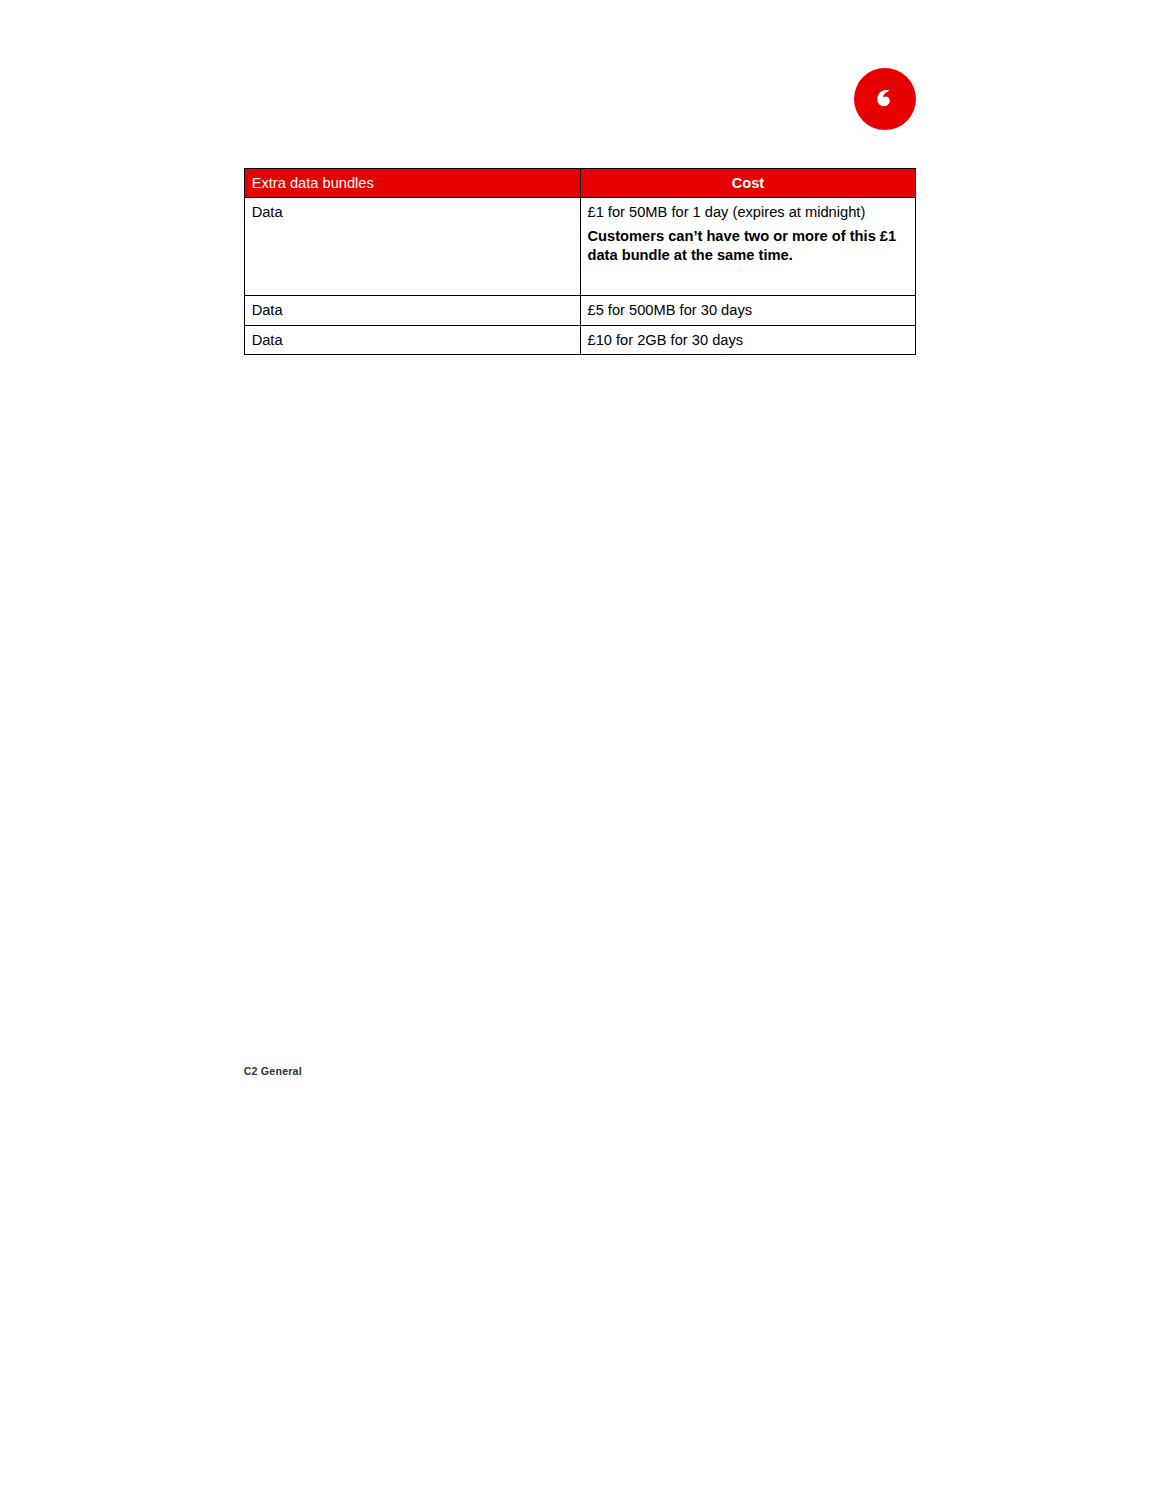| Extra data bundles | Cost |
| --- | --- |
| Data | £1 for 50MB for 1 day (expires at midnight) Customers can’t have two or more of this £1 data bundle at the same time. |
| Data | £5 for 500MB for 30 days |
| Data | £10 for 2GB for 30 days |
C2 General